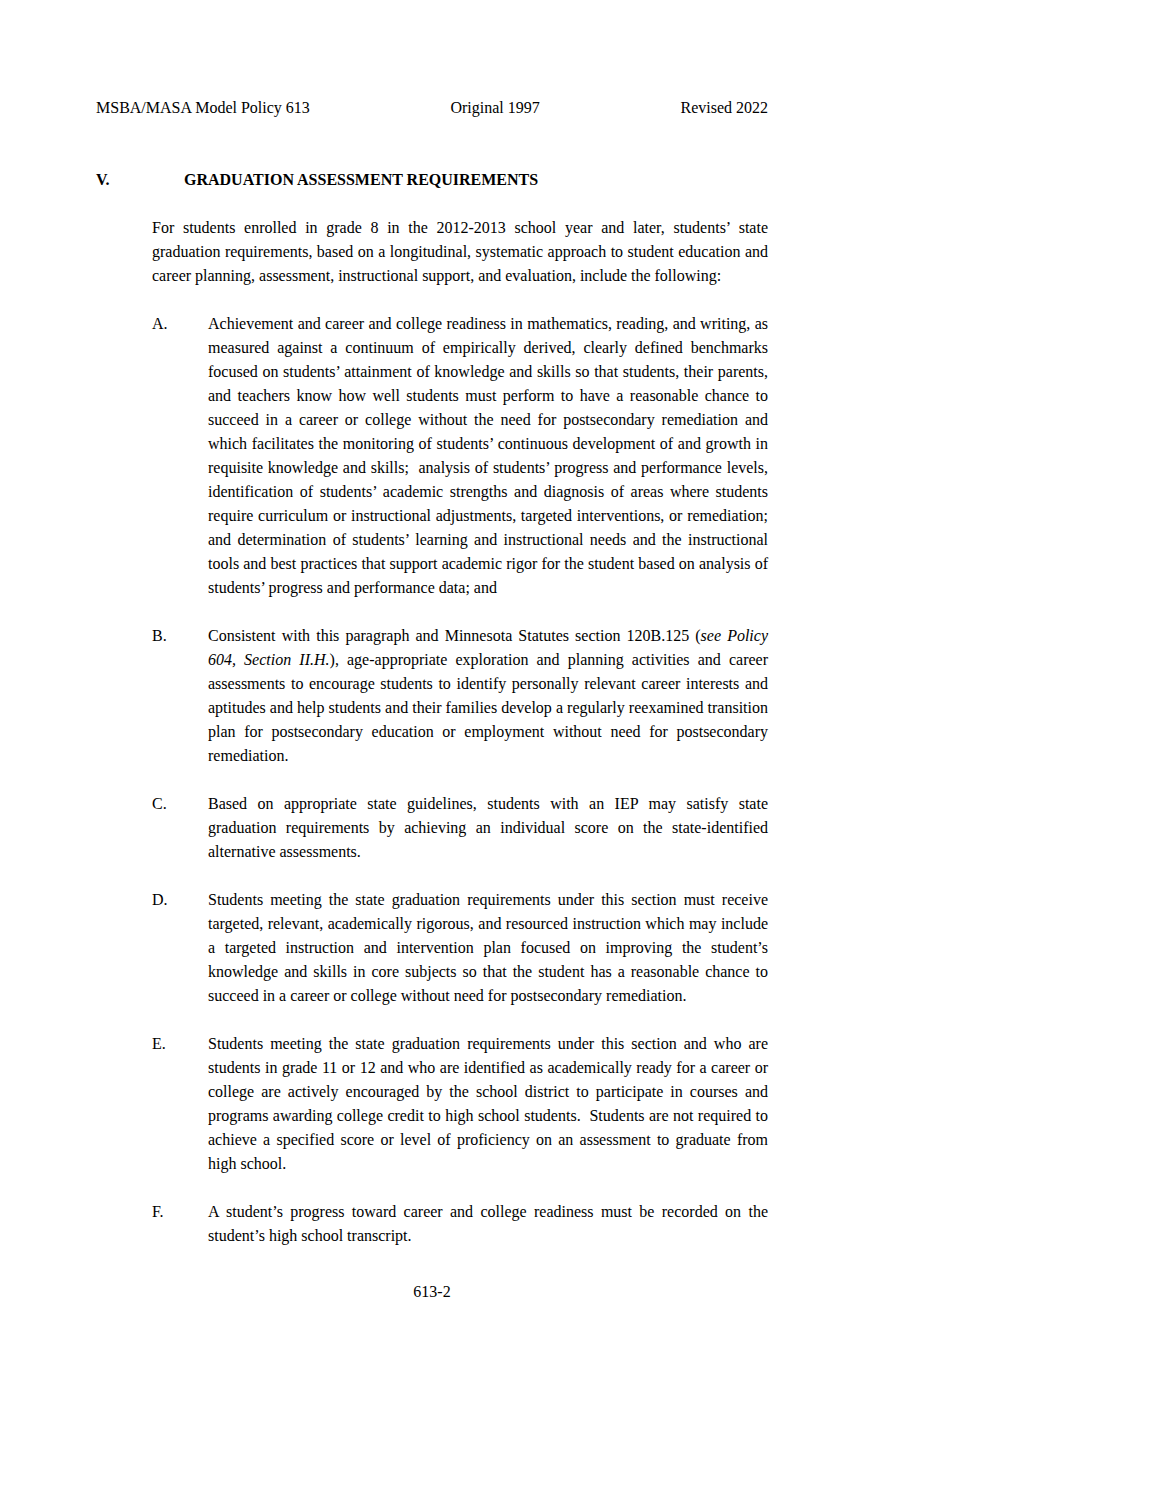MSBA/MASA Model Policy 613 Original 1997 Revised 2022
V. GRADUATION ASSESSMENT REQUIREMENTS
For students enrolled in grade 8 in the 2012-2013 school year and later, students’ state graduation requirements, based on a longitudinal, systematic approach to student education and career planning, assessment, instructional support, and evaluation, include the following:
A. Achievement and career and college readiness in mathematics, reading, and writing, as measured against a continuum of empirically derived, clearly defined benchmarks focused on students’ attainment of knowledge and skills so that students, their parents, and teachers know how well students must perform to have a reasonable chance to succeed in a career or college without the need for postsecondary remediation and which facilitates the monitoring of students’ continuous development of and growth in requisite knowledge and skills; analysis of students’ progress and performance levels, identification of students’ academic strengths and diagnosis of areas where students require curriculum or instructional adjustments, targeted interventions, or remediation; and determination of students’ learning and instructional needs and the instructional tools and best practices that support academic rigor for the student based on analysis of students’ progress and performance data; and
B. Consistent with this paragraph and Minnesota Statutes section 120B.125 (see Policy 604, Section II.H.), age-appropriate exploration and planning activities and career assessments to encourage students to identify personally relevant career interests and aptitudes and help students and their families develop a regularly reexamined transition plan for postsecondary education or employment without need for postsecondary remediation.
C. Based on appropriate state guidelines, students with an IEP may satisfy state graduation requirements by achieving an individual score on the state-identified alternative assessments.
D. Students meeting the state graduation requirements under this section must receive targeted, relevant, academically rigorous, and resourced instruction which may include a targeted instruction and intervention plan focused on improving the student’s knowledge and skills in core subjects so that the student has a reasonable chance to succeed in a career or college without need for postsecondary remediation.
E. Students meeting the state graduation requirements under this section and who are students in grade 11 or 12 and who are identified as academically ready for a career or college are actively encouraged by the school district to participate in courses and programs awarding college credit to high school students. Students are not required to achieve a specified score or level of proficiency on an assessment to graduate from high school.
F. A student’s progress toward career and college readiness must be recorded on the student’s high school transcript.
613-2